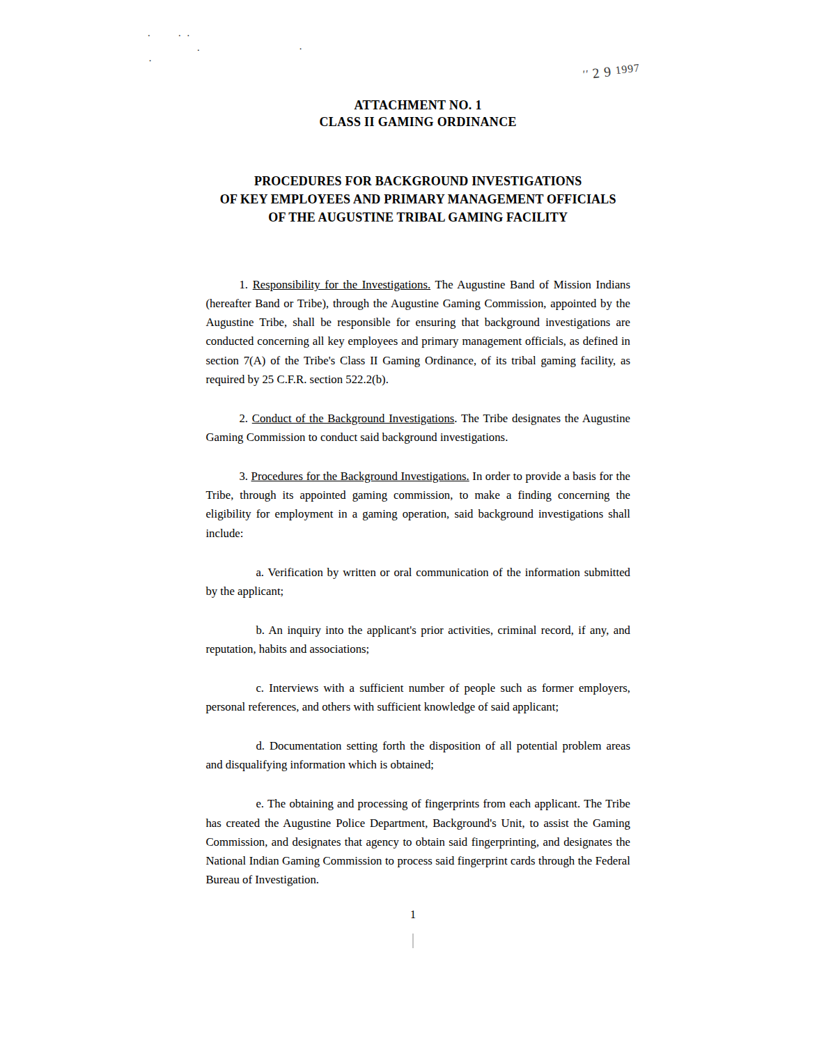. . .
.
.
.
′′  2 9 1997
ATTACHMENT NO. 1
CLASS II GAMING ORDINANCE
PROCEDURES FOR BACKGROUND INVESTIGATIONS
OF KEY EMPLOYEES AND PRIMARY MANAGEMENT OFFICIALS
OF THE AUGUSTINE TRIBAL GAMING FACILITY
1. Responsibility for the Investigations. The Augustine Band of Mission Indians (hereafter Band or Tribe), through the Augustine Gaming Commission, appointed by the Augustine Tribe, shall be responsible for ensuring that background investigations are conducted concerning all key employees and primary management officials, as defined in section 7(A) of the Tribe's Class II Gaming Ordinance, of its tribal gaming facility, as required by 25 C.F.R. section 522.2(b).
2. Conduct of the Background Investigations. The Tribe designates the Augustine Gaming Commission to conduct said background investigations.
3. Procedures for the Background Investigations. In order to provide a basis for the Tribe, through its appointed gaming commission, to make a finding concerning the eligibility for employment in a gaming operation, said background investigations shall include:
a. Verification by written or oral communication of the information submitted by the applicant;
b. An inquiry into the applicant's prior activities, criminal record, if any, and reputation, habits and associations;
c. Interviews with a sufficient number of people such as former employers, personal references, and others with sufficient knowledge of said applicant;
d. Documentation setting forth the disposition of all potential problem areas and disqualifying information which is obtained;
e. The obtaining and processing of fingerprints from each applicant. The Tribe has created the Augustine Police Department, Background's Unit, to assist the Gaming Commission, and designates that agency to obtain said fingerprinting, and designates the National Indian Gaming Commission to process said fingerprint cards through the Federal Bureau of Investigation.
1